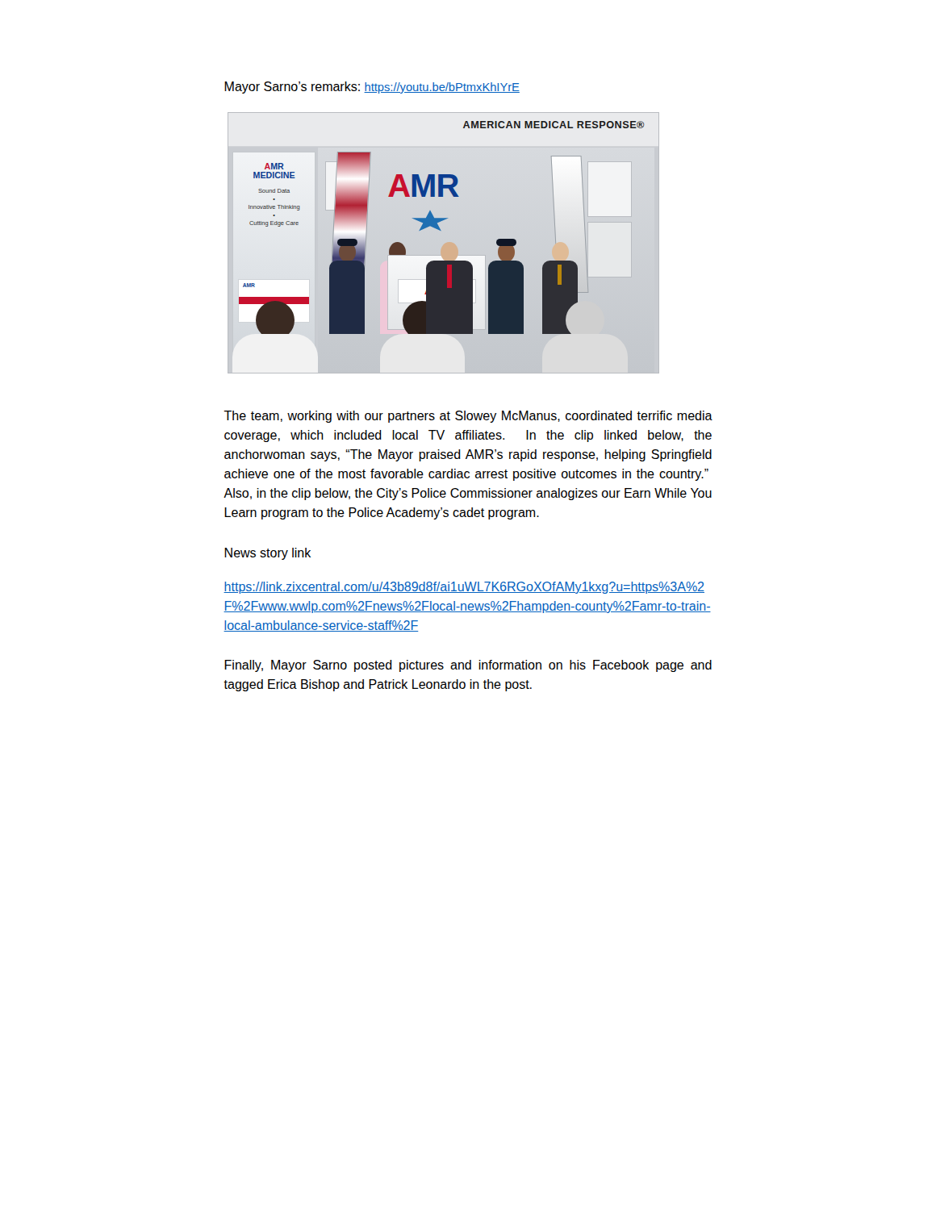Mayor Sarno’s remarks: https://youtu.be/bPtmxKhIYrE
AMERICAN MEDICAL RESPONSE®
AMR
MEDICINE
Sound Data
•
Innovative Thinking
•
Cutting Edge Care
AMR
Every Sophi
AMR
AMR
The team, working with our partners at Slowey McManus, coordinated terrific media coverage, which included local TV affiliates. In the clip linked below, the anchorwoman says, “The Mayor praised AMR’s rapid response, helping Springfield achieve one of the most favorable cardiac arrest positive outcomes in the country.” Also, in the clip below, the City’s Police Commissioner analogizes our Earn While You Learn program to the Police Academy’s cadet program.
News story link
https://link.zixcentral.com/u/43b89d8f/ai1uWL7K6RGoXOfAMy1kxg?u=https%3A%2F%2Fwww.wwlp.com%2Fnews%2Flocal-news%2Fhampden-county%2Famr-to-train-local-ambulance-service-staff%2F
Finally, Mayor Sarno posted pictures and information on his Facebook page and tagged Erica Bishop and Patrick Leonardo in the post.